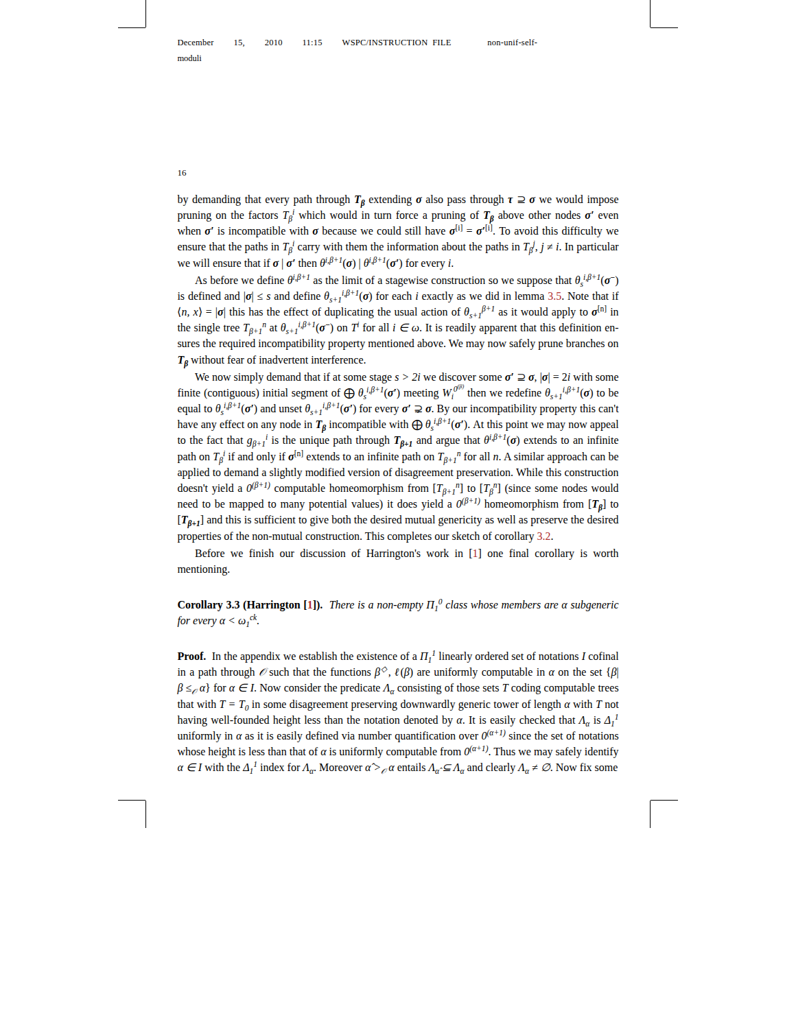December 15, 2010 11:15 WSPC/INSTRUCTION FILE non-unif-self-
moduli
16
by demanding that every path through Tβ extending σ also pass through τ ⊇ σ we would impose pruning on the factors Tβi which would in turn force a pruning of Tβ above other nodes σ′ even when σ′ is incompatible with σ because we could still have σ[i] = σ′[i]. To avoid this difficulty we ensure that the paths in Tβi carry with them the information about the paths in Tβj, j ≠ i. In particular we will ensure that if σ | σ′ then θi,β+1(σ) | θi,β+1(σ′) for every i.
As before we define θi,β+1 as the limit of a stagewise construction so we suppose that θsi,β+1(σ−) is defined and |σ| ≤ s and define θs+1i,β+1(σ) for each i exactly as we did in lemma 3.5. Note that if ⟨n, x⟩ = |σ| this has the effect of duplicating the usual action of θs+1β+1 as it would apply to σ[n] in the single tree Tβ+1n at θs+1i,β+1(σ−) on Ti for all i ∈ ω. It is readily apparent that this definition ensures the required incompatibility property mentioned above. We may now safely prune branches on Tβ without fear of inadvertent interference.
We now simply demand that if at some stage s > 2i we discover some σ′ ⊇ σ, |σ| = 2i with some finite (contiguous) initial segment of ⨁ θsi,β+1(σ′) meeting Wi0(β) then we redefine θs+1i,β+1(σ) to be equal to θsi,β+1(σ′) and unset θs+1i,β+1(σ′) for every σ′ ⊋ σ. By our incompatibility property this can't have any effect on any node in Tβ incompatible with ⨁ θsi,β+1(σ′). At this point we may now appeal to the fact that gβ+1i is the unique path through Tβ+1 and argue that θi,β+1(σ) extends to an infinite path on Tβi if and only if σ[n] extends to an infinite path on Tβ+1n for all n. A similar approach can be applied to demand a slightly modified version of disagreement preservation. While this construction doesn't yield a 0(β+1) computable homeomorphism from [Tβ+1n] to [Tβn] (since some nodes would need to be mapped to many potential values) it does yield a 0(β+1) homeomorphism from [Tβ] to [Tβ+1] and this is sufficient to give both the desired mutual genericity as well as preserve the desired properties of the non-mutual construction. This completes our sketch of corollary 3.2.
Before we finish our discussion of Harrington's work in [1] one final corollary is worth mentioning.
Corollary 3.3 (Harrington [1]). There is a non-empty Π10 class whose members are α subgeneric for every α < ω1ck.
Proof. In the appendix we establish the existence of a Π11 linearly ordered set of notations I cofinal in a path through 𝒪 such that the functions β◇, ℓ(β) are uniformly computable in α on the set {β|β ≤𝒪 α} for α ∈ I. Now consider the predicate Λα consisting of those sets T coding computable trees that with T = T0 in some disagreement preserving downwardly generic tower of length α with T not having well-founded height less than the notation denoted by α. It is easily checked that Λα is Δ11 uniformly in α as it is easily defined via number quantification over 0(α+1) since the set of notations whose height is less than that of α is uniformly computable from 0(α+1). Thus we may safely identify α ∈ I with the Δ11 index for Λα. Moreover α̂ >𝒪 α entails Λα̂ ⊆ Λα and clearly Λα ≠ ∅. Now fix some